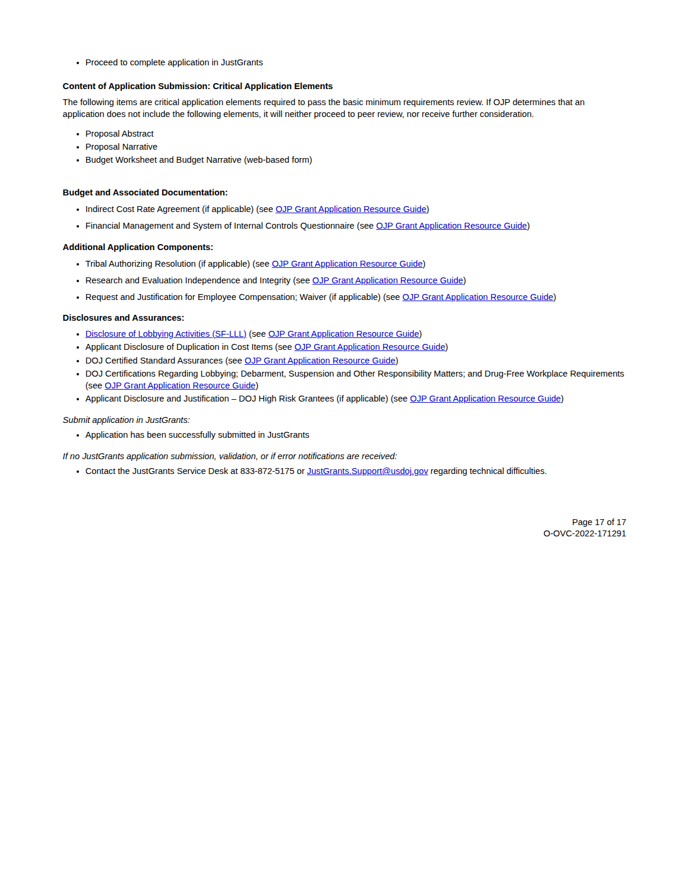Proceed to complete application in JustGrants
Content of Application Submission: Critical Application Elements
The following items are critical application elements required to pass the basic minimum requirements review. If OJP determines that an application does not include the following elements, it will neither proceed to peer review, nor receive further consideration.
Proposal Abstract
Proposal Narrative
Budget Worksheet and Budget Narrative (web-based form)
Budget and Associated Documentation:
Indirect Cost Rate Agreement (if applicable) (see OJP Grant Application Resource Guide)
Financial Management and System of Internal Controls Questionnaire (see OJP Grant Application Resource Guide)
Additional Application Components:
Tribal Authorizing Resolution (if applicable) (see OJP Grant Application Resource Guide)
Research and Evaluation Independence and Integrity (see OJP Grant Application Resource Guide)
Request and Justification for Employee Compensation; Waiver (if applicable) (see OJP Grant Application Resource Guide)
Disclosures and Assurances:
Disclosure of Lobbying Activities (SF-LLL) (see OJP Grant Application Resource Guide)
Applicant Disclosure of Duplication in Cost Items (see OJP Grant Application Resource Guide)
DOJ Certified Standard Assurances (see OJP Grant Application Resource Guide)
DOJ Certifications Regarding Lobbying; Debarment, Suspension and Other Responsibility Matters; and Drug-Free Workplace Requirements (see OJP Grant Application Resource Guide)
Applicant Disclosure and Justification – DOJ High Risk Grantees (if applicable) (see OJP Grant Application Resource Guide)
Submit application in JustGrants:
Application has been successfully submitted in JustGrants
If no JustGrants application submission, validation, or if error notifications are received:
Contact the JustGrants Service Desk at 833-872-5175 or JustGrants.Support@usdoj.gov regarding technical difficulties.
Page 17 of 17
O-OVC-2022-171291